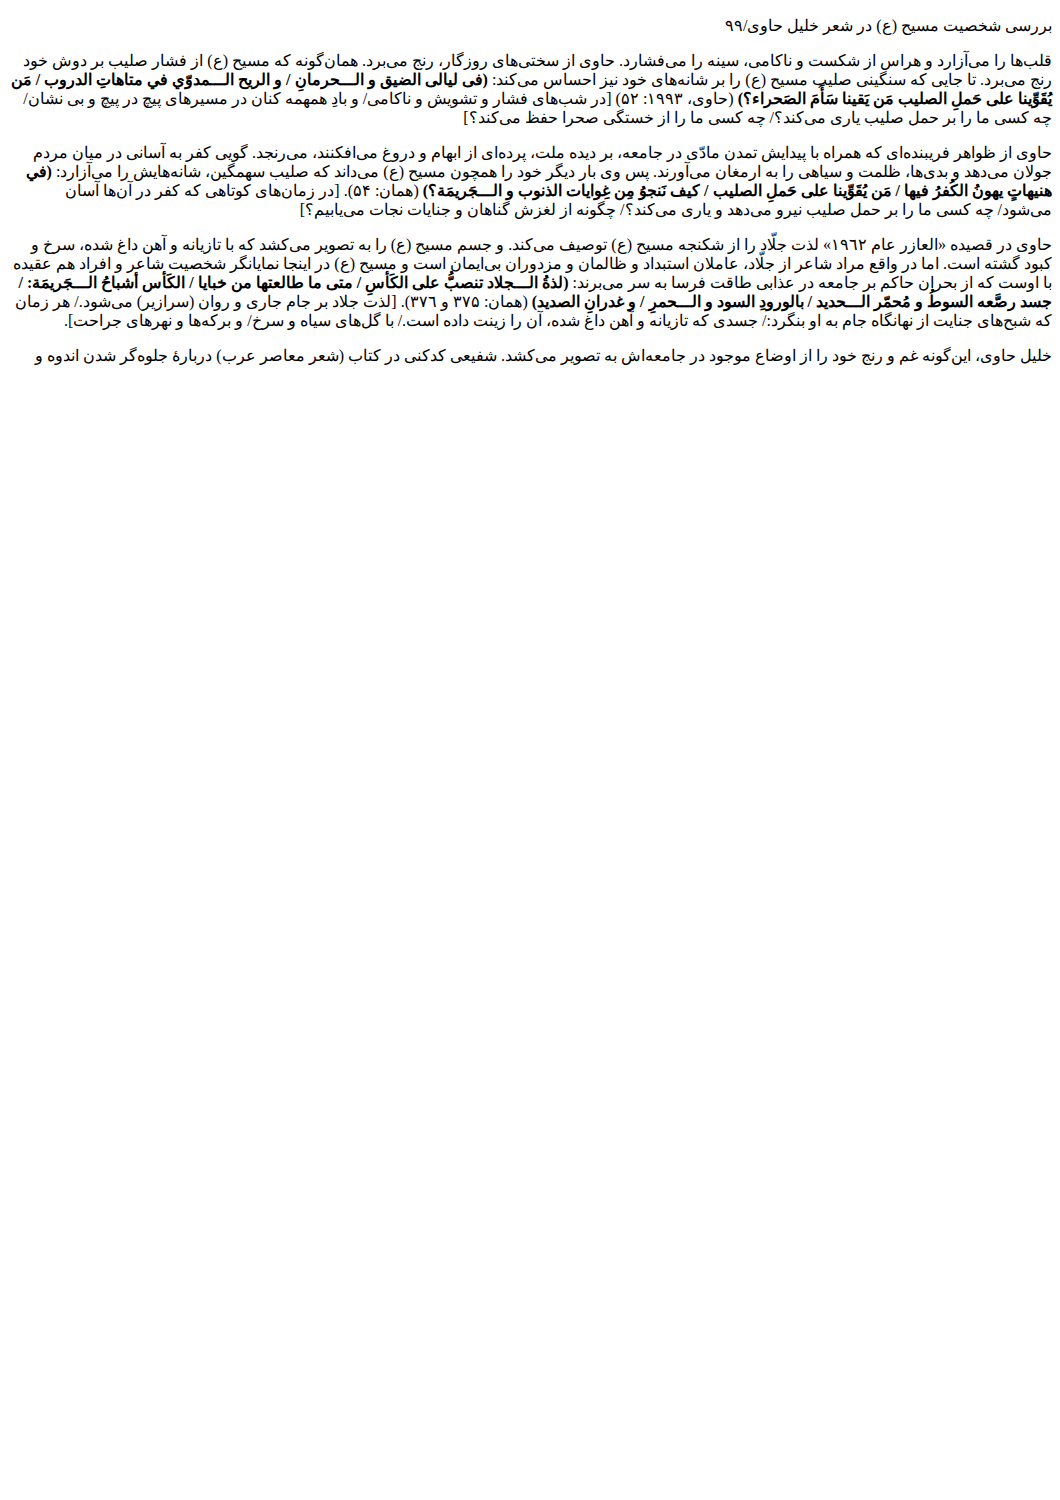بررسی شخصیت مسیح (ع) در شعر خلیل حاوی/۹۹
قلب‌ها را می‌آزارد و هراس از شکست و ناکامی، سینه را می‌فشارد. حاوی از سختی‌های روزگار، رنج می‌برد. همان‌گونه که مسیح (ع) از فشار صلیب بر دوش خود رنج می‌برد. تا جایی که سنگینی صلیب مسیح (ع) را بر شانه‌های خود نیز احساس می‌کند: (فی لیالی الضیق و الـــحرمانِ / و الریح الـــمدوّي في متاهاتِ الدروب / مَن یُقَوِّینا علی حَملِ الصلیب مَن یَقینا سَأَمَ الصَحراء؟) (حاوی، ۱۹۹۳: ۵۲) [در شب‌های فشار و تشویش و ناکامی/ و بادِ همهمه کنان در مسیرهای پیچ در پیچ و بی نشان/ چه کسی ما را بر حمل صلیب یاری می‌کند؟/ چه کسی ما را از خستگی صحرا حفظ می‌کند؟]
حاوی از ظواهر فریبنده‌ای که همراه با پیدایش تمدن مادّی در جامعه، بر دیده ملت، پرده‌ای از ابهام و دروغ می‌افکنند، می‌رنجد. گویی کفر به آسانی در میان مردم جولان می‌دهد و بدی‌ها، ظلمت و سیاهی را به ارمغان می‌آورند. پس وی بار دیگر خود را همچون مسیح (ع) می‌داند که صلیب سهمگین، شانه‌هایش را می‌آزارد: (في هنیهاتٍ یهونُ الکُفرُ فیها / مَن یُقَوِّینا علی حَملِ الصلیب / کیف نَنجوُ مِن غِوایات الذنوب و الـــجَریمَة؟) (همان: ۵۴). [در زمان‌های کوتاهی که کفر در آن‌ها آسان می‌شود/ چه کسی ما را بر حمل صلیب نیرو می‌دهد و یاری می‌کند؟/ چگونه از لغزش گناهان و جنایات نجات می‌یابیم؟]
حاوی در قصیده «العازر عام ۱۹٦۲» لذت جلّاد را از شکنجه مسیح (ع) توصیف می‌کند. و جسم مسیح (ع) را به تصویر می‌کشد که با تازیانه و آهن داغ شده، سرخ و کبود گشته است. اما در واقع مراد شاعر از جلّاد، عاملان استبداد و ظالمان و مزدوران بی‌ایمان است و مسیح (ع) در اینجا نمایانگر شخصیت شاعر و افراد هم عقیده با اوست که از بحران حاکم بر جامعه در عذابی طاقت فرسا به سر می‌برند: (لذةُ الـــجلاد تنصبُّ علی الکَأسِ / متی ما طالعتها من خبایا / الکَأس أشباحُ الـــجَریمَة: / جسد رصَّعه السوطُ و مُحمّر الـــحدید / بالورودِ السود و الـــحمرِ / و غدرانِ الصدید) (همان: ۳۷۵ و ۳۷٦). [لذت جلاد بر جام جاری و روان (سرازیر) می‌شود./ هر زمان که شبح‌های جنایت از نهانگاه جام به او بنگرد:/ جسدی که تازیانه و آهن داغ شده، آن را زینت داده است./ با گل‌های سیاه و سرخ/ و برکه‌ها و نهرهای جراحت].
خلیل حاوی، این‌گونه غم و رنج خود را از اوضاع موجود در جامعه‌اش به تصویر می‌کشد. شفیعی کدکنی در کتاب (شعر معاصر عرب) دربارهٔ جلوه‌گر شدن اندوه و